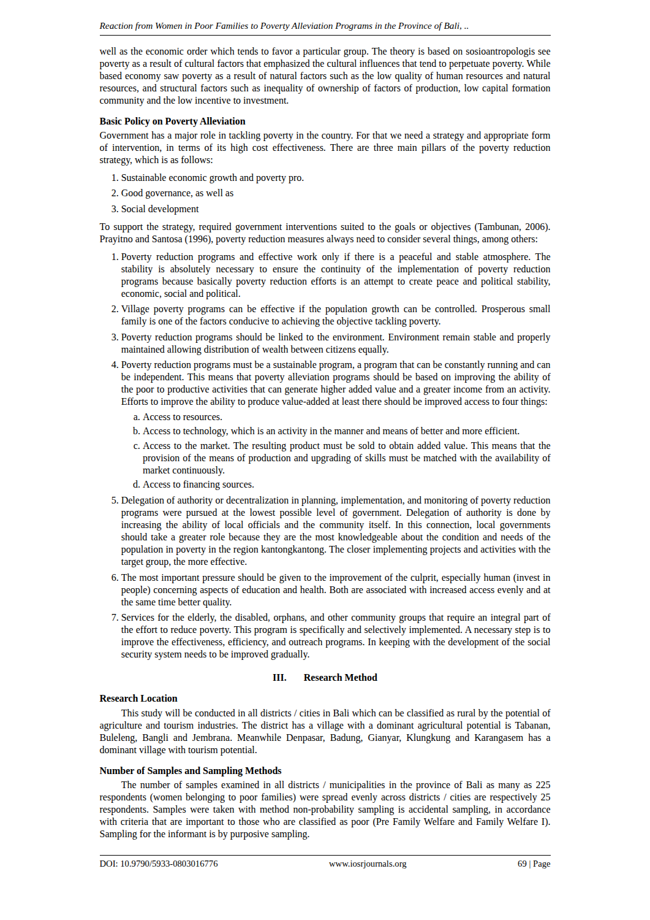Reaction from Women in Poor Families to Poverty Alleviation Programs in the Province of Bali, ..
well as the economic order which tends to favor a particular group. The theory is based on sosioantropologis see poverty as a result of cultural factors that emphasized the cultural influences that tend to perpetuate poverty. While based economy saw poverty as a result of natural factors such as the low quality of human resources and natural resources, and structural factors such as inequality of ownership of factors of production, low capital formation community and the low incentive to investment.
Basic Policy on Poverty Alleviation
Government has a major role in tackling poverty in the country. For that we need a strategy and appropriate form of intervention, in terms of its high cost effectiveness. There are three main pillars of the poverty reduction strategy, which is as follows:
Sustainable economic growth and poverty pro.
Good governance, as well as
Social development
To support the strategy, required government interventions suited to the goals or objectives (Tambunan, 2006). Prayitno and Santosa (1996), poverty reduction measures always need to consider several things, among others:
Poverty reduction programs and effective work only if there is a peaceful and stable atmosphere. The stability is absolutely necessary to ensure the continuity of the implementation of poverty reduction programs because basically poverty reduction efforts is an attempt to create peace and political stability, economic, social and political.
Village poverty programs can be effective if the population growth can be controlled. Prosperous small family is one of the factors conducive to achieving the objective tackling poverty.
Poverty reduction programs should be linked to the environment. Environment remain stable and properly maintained allowing distribution of wealth between citizens equally.
Poverty reduction programs must be a sustainable program, a program that can be constantly running and can be independent. This means that poverty alleviation programs should be based on improving the ability of the poor to productive activities that can generate higher added value and a greater income from an activity. Efforts to improve the ability to produce value-added at least there should be improved access to four things:
Access to resources.
Access to technology, which is an activity in the manner and means of better and more efficient.
Access to the market. The resulting product must be sold to obtain added value. This means that the provision of the means of production and upgrading of skills must be matched with the availability of market continuously.
Access to financing sources.
Delegation of authority or decentralization in planning, implementation, and monitoring of poverty reduction programs were pursued at the lowest possible level of government. Delegation of authority is done by increasing the ability of local officials and the community itself. In this connection, local governments should take a greater role because they are the most knowledgeable about the condition and needs of the population in poverty in the region kantongkantong. The closer implementing projects and activities with the target group, the more effective.
The most important pressure should be given to the improvement of the culprit, especially human (invest in people) concerning aspects of education and health. Both are associated with increased access evenly and at the same time better quality.
Services for the elderly, the disabled, orphans, and other community groups that require an integral part of the effort to reduce poverty. This program is specifically and selectively implemented. A necessary step is to improve the effectiveness, efficiency, and outreach programs. In keeping with the development of the social security system needs to be improved gradually.
III. Research Method
Research Location
This study will be conducted in all districts / cities in Bali which can be classified as rural by the potential of agriculture and tourism industries. The district has a village with a dominant agricultural potential is Tabanan, Buleleng, Bangli and Jembrana. Meanwhile Denpasar, Badung, Gianyar, Klungkung and Karangasem has a dominant village with tourism potential.
Number of Samples and Sampling Methods
The number of samples examined in all districts / municipalities in the province of Bali as many as 225 respondents (women belonging to poor families) were spread evenly across districts / cities are respectively 25 respondents. Samples were taken with method non-probability sampling is accidental sampling, in accordance with criteria that are important to those who are classified as poor (Pre Family Welfare and Family Welfare I). Sampling for the informant is by purposive sampling.
DOI: 10.9790/5933-0803016776 www.iosrjournals.org 69 | Page